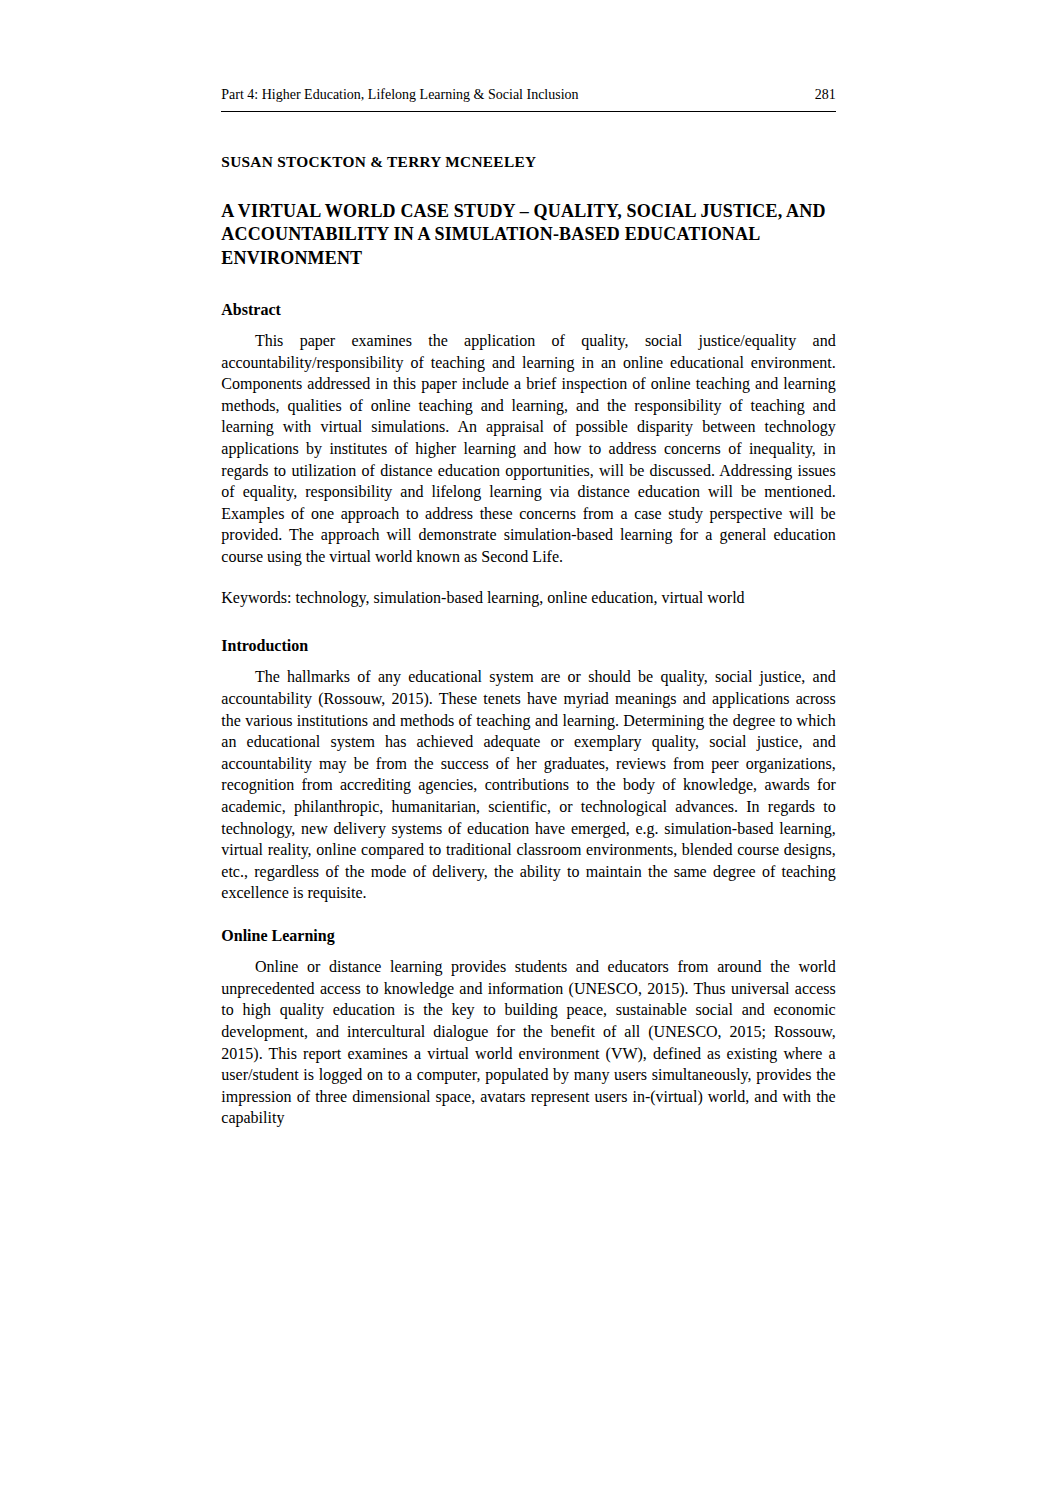Part 4: Higher Education, Lifelong Learning & Social Inclusion 281
SUSAN STOCKTON & TERRY MCNEELEY
A VIRTUAL WORLD CASE STUDY – QUALITY, SOCIAL JUSTICE, AND ACCOUNTABILITY IN A SIMULATION-BASED EDUCATIONAL ENVIRONMENT
Abstract
This paper examines the application of quality, social justice/equality and accountability/responsibility of teaching and learning in an online educational environment. Components addressed in this paper include a brief inspection of online teaching and learning methods, qualities of online teaching and learning, and the responsibility of teaching and learning with virtual simulations. An appraisal of possible disparity between technology applications by institutes of higher learning and how to address concerns of inequality, in regards to utilization of distance education opportunities, will be discussed. Addressing issues of equality, responsibility and lifelong learning via distance education will be mentioned. Examples of one approach to address these concerns from a case study perspective will be provided. The approach will demonstrate simulation-based learning for a general education course using the virtual world known as Second Life.
Keywords: technology, simulation-based learning, online education, virtual world
Introduction
The hallmarks of any educational system are or should be quality, social justice, and accountability (Rossouw, 2015). These tenets have myriad meanings and applications across the various institutions and methods of teaching and learning. Determining the degree to which an educational system has achieved adequate or exemplary quality, social justice, and accountability may be from the success of her graduates, reviews from peer organizations, recognition from accrediting agencies, contributions to the body of knowledge, awards for academic, philanthropic, humanitarian, scientific, or technological advances. In regards to technology, new delivery systems of education have emerged, e.g. simulation-based learning, virtual reality, online compared to traditional classroom environments, blended course designs, etc., regardless of the mode of delivery, the ability to maintain the same degree of teaching excellence is requisite.
Online Learning
Online or distance learning provides students and educators from around the world unprecedented access to knowledge and information (UNESCO, 2015). Thus universal access to high quality education is the key to building peace, sustainable social and economic development, and intercultural dialogue for the benefit of all (UNESCO, 2015; Rossouw, 2015). This report examines a virtual world environment (VW), defined as existing where a user/student is logged on to a computer, populated by many users simultaneously, provides the impression of three dimensional space, avatars represent users in-(virtual) world, and with the capability